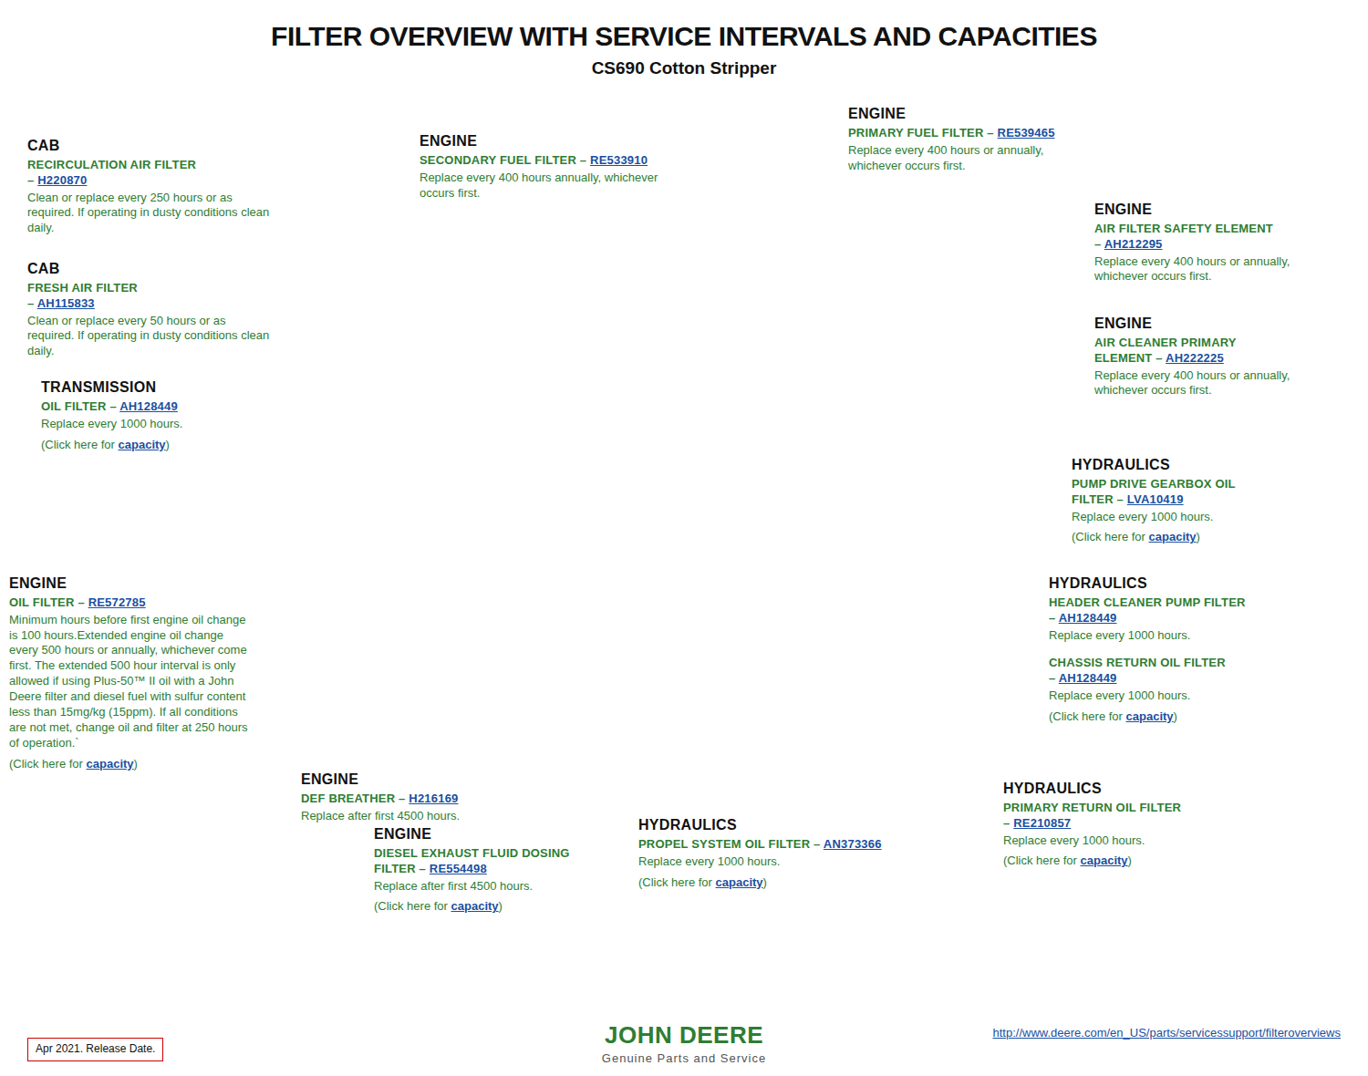FILTER OVERVIEW WITH SERVICE INTERVALS AND CAPACITIES
CS690 Cotton Stripper
CAB
RECIRCULATION AIR FILTER
– H220870
Clean or replace every 250 hours or as required. If operating in dusty conditions clean daily.
CAB
FRESH AIR FILTER
– AH115833
Clean or replace every 50 hours or as required. If operating in dusty conditions clean daily.
TRANSMISSION
OIL FILTER – AH128449
Replace every 1000 hours.
(Click here for capacity)
ENGINE
OIL FILTER – RE572785
Minimum hours before first engine oil change is 100 hours.Extended engine oil change every 500 hours or annually, whichever come first. The extended 500 hour interval is only allowed if using Plus-50™ II oil with a John Deere filter and diesel fuel with sulfur content less than 15mg/kg (15ppm). If all conditions are not met, change oil and filter at 250 hours of operation.`
(Click here for capacity)
ENGINE
DEF BREATHER – H216169
Replace after first 4500 hours.
ENGINE
DIESEL EXHAUST FLUID DOSING
FILTER – RE554498
Replace after first 4500 hours.
(Click here for capacity)
ENGINE
SECONDARY FUEL FILTER – RE533910
Replace every 400 hours annually, whichever occurs first.
ENGINE
PRIMARY FUEL FILTER – RE539465
Replace every 400 hours or annually, whichever occurs first.
ENGINE
AIR FILTER SAFETY ELEMENT
– AH212295
Replace every 400 hours or annually, whichever occurs first.
ENGINE
AIR CLEANER PRIMARY
ELEMENT – AH222225
Replace every 400 hours or annually, whichever occurs first.
HYDRAULICS
PUMP DRIVE GEARBOX OIL
FILTER – LVA10419
Replace every 1000 hours.
(Click here for capacity)
HYDRAULICS
HEADER CLEANER PUMP FILTER
– AH128449
Replace every 1000 hours.
CHASSIS RETURN OIL FILTER
– AH128449
Replace every 1000 hours.
(Click here for capacity)
HYDRAULICS
PRIMARY RETURN OIL FILTER
– RE210857
Replace every 1000 hours.
(Click here for capacity)
HYDRAULICS
PROPEL SYSTEM OIL FILTER – AN373366
Replace every 1000 hours.
(Click here for capacity)
JOHN DEERE
Genuine Parts and Service
http://www.deere.com/en_US/parts/servicessupport/filteroverviews
Apr 2021. Release Date.